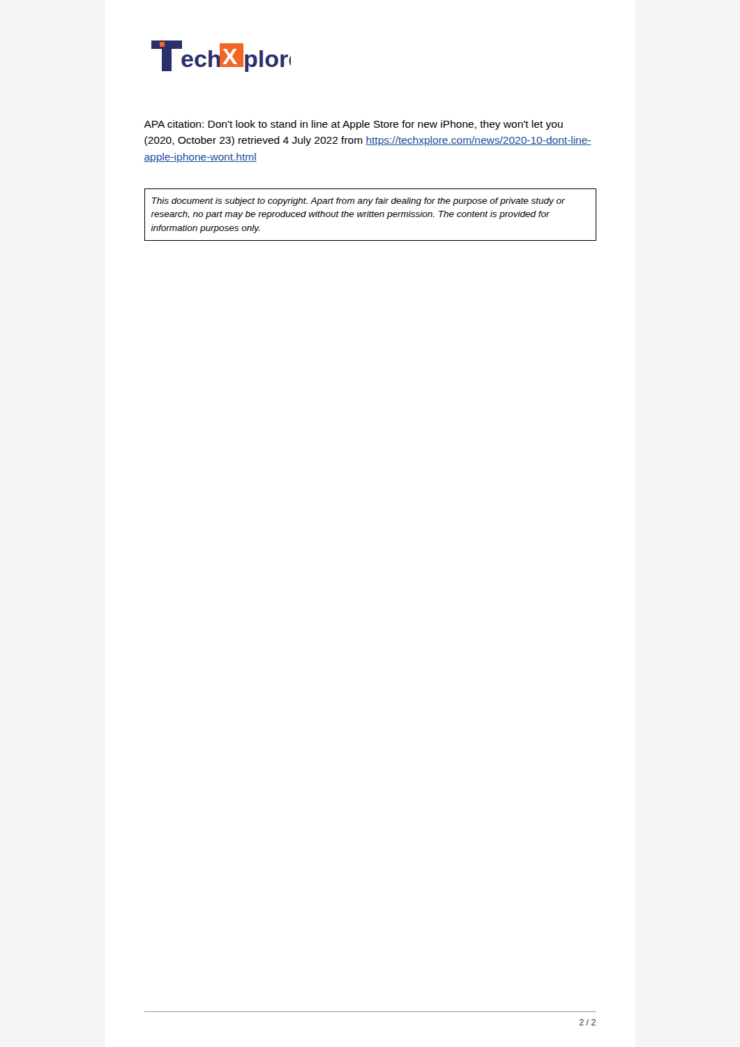Tech Xplore ech X plore
APA citation: Don't look to stand in line at Apple Store for new iPhone, they won't let you (2020, October 23) retrieved 4 July 2022 from https://techxplore.com/news/2020-10-dont-line-apple-iphone-wont.html
This document is subject to copyright. Apart from any fair dealing for the purpose of private study or research, no part may be reproduced without the written permission. The content is provided for information purposes only.
2 / 2